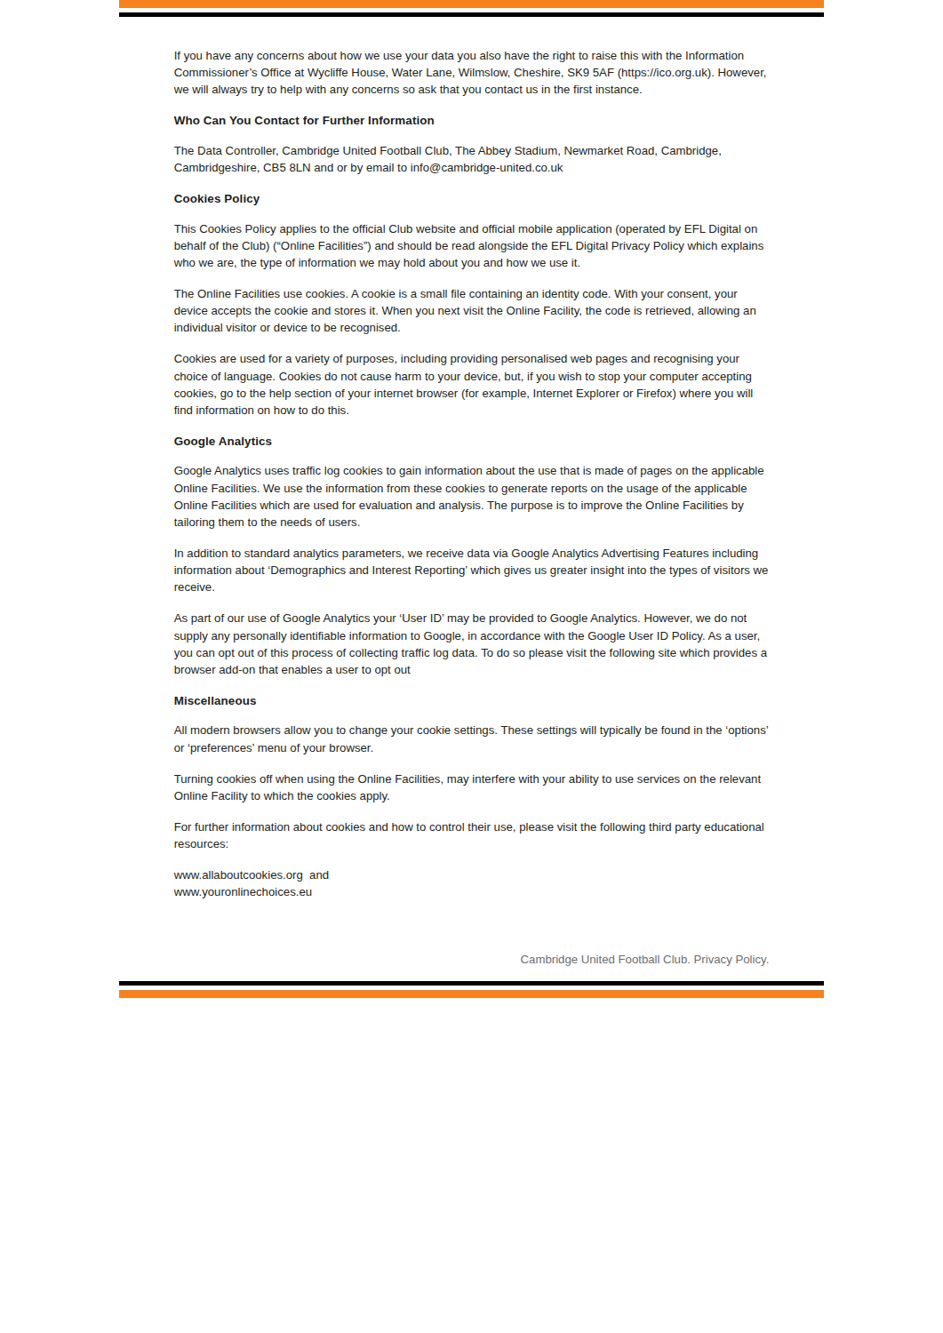If you have any concerns about how we use your data you also have the right to raise this with the Information Commissioner’s Office at Wycliffe House, Water Lane, Wilmslow, Cheshire, SK9 5AF (https://ico.org.uk). However, we will always try to help with any concerns so ask that you contact us in the first instance.
Who Can You Contact for Further Information
The Data Controller, Cambridge United Football Club, The Abbey Stadium, Newmarket Road, Cambridge, Cambridgeshire, CB5 8LN and or by email to info@cambridge-united.co.uk
Cookies Policy
This Cookies Policy applies to the official Club website and official mobile application (operated by EFL Digital on behalf of the Club) (“Online Facilities”) and should be read alongside the EFL Digital Privacy Policy which explains who we are, the type of information we may hold about you and how we use it.
The Online Facilities use cookies. A cookie is a small file containing an identity code. With your consent, your device accepts the cookie and stores it. When you next visit the Online Facility, the code is retrieved, allowing an individual visitor or device to be recognised.
Cookies are used for a variety of purposes, including providing personalised web pages and recognising your choice of language. Cookies do not cause harm to your device, but, if you wish to stop your computer accepting cookies, go to the help section of your internet browser (for example, Internet Explorer or Firefox) where you will find information on how to do this.
Google Analytics
Google Analytics uses traffic log cookies to gain information about the use that is made of pages on the applicable Online Facilities. We use the information from these cookies to generate reports on the usage of the applicable Online Facilities which are used for evaluation and analysis. The purpose is to improve the Online Facilities by tailoring them to the needs of users.
In addition to standard analytics parameters, we receive data via Google Analytics Advertising Features including information about ‘Demographics and Interest Reporting’ which gives us greater insight into the types of visitors we receive.
As part of our use of Google Analytics your ‘User ID’ may be provided to Google Analytics. However, we do not supply any personally identifiable information to Google, in accordance with the Google User ID Policy. As a user, you can opt out of this process of collecting traffic log data. To do so please visit the following site which provides a browser add-on that enables a user to opt out
Miscellaneous
All modern browsers allow you to change your cookie settings. These settings will typically be found in the ‘options’ or ‘preferences’ menu of your browser.
Turning cookies off when using the Online Facilities, may interfere with your ability to use services on the relevant Online Facility to which the cookies apply.
For further information about cookies and how to control their use, please visit the following third party educational resources:
www.allaboutcookies.org and
www.youronlinechoices.eu
Cambridge United Football Club. Privacy Policy.